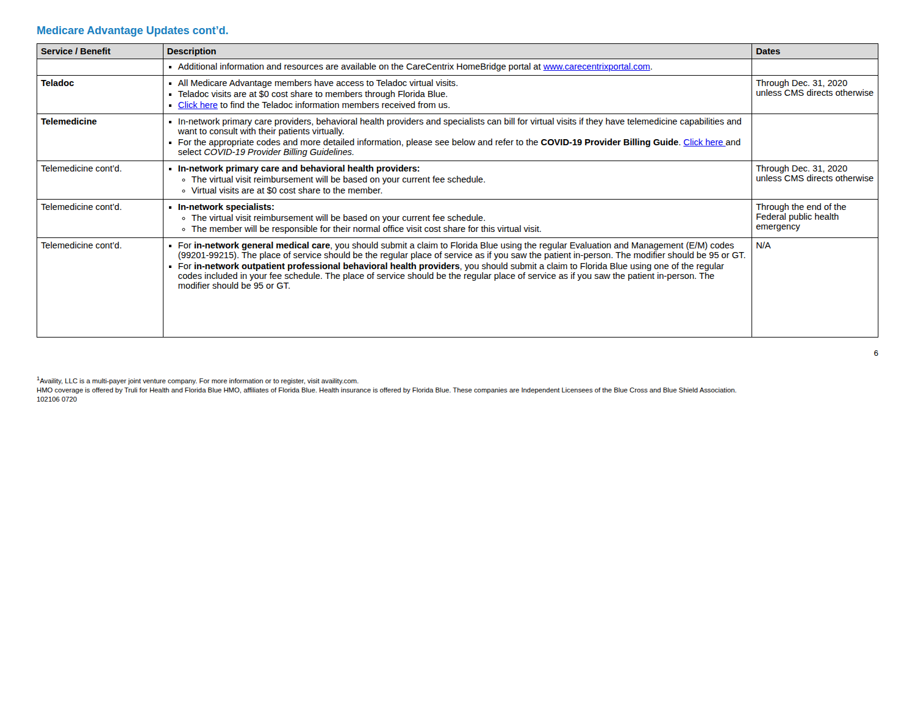Medicare Advantage Updates cont’d.
| Service / Benefit | Description | Dates |
| --- | --- | --- |
| | Additional information and resources are available on the CareCentrix HomeBridge portal at www.carecentrixportal.com . | |
| Teladoc | All Medicare Advantage members have access to Teladoc virtual visits. Teladoc visits are at $0 cost share to members through Florida Blue. Click here to find the Teladoc information members received from us. | Through Dec. 31, 2020 unless CMS directs otherwise |
| Telemedicine | In-network primary care providers, behavioral health providers and specialists can bill for virtual visits if they have telemedicine capabilities and want to consult with their patients virtually. For the appropriate codes and more detailed information, please see below and refer to the COVID-19 Provider Billing Guide . Click here and select COVID-19 Provider Billing Guidelines. | |
| Telemedicine cont’d. | In-network primary care and behavioral health providers: The virtual visit reimbursement will be based on your current fee schedule. Virtual visits are at $0 cost share to the member. | Through Dec. 31, 2020 unless CMS directs otherwise |
| Telemedicine cont’d. | In-network specialists: The virtual visit reimbursement will be based on your current fee schedule. The member will be responsible for their normal office visit cost share for this virtual visit. | Through the end of the Federal public health emergency |
| Telemedicine cont’d. | For in-network general medical care , you should submit a claim to Florida Blue using the regular Evaluation and Management (E/M) codes (99201-99215). The place of service should be the regular place of service as if you saw the patient in-person. The modifier should be 95 or GT. For in-network outpatient professional behavioral health providers , you should submit a claim to Florida Blue using one of the regular codes included in your fee schedule. The place of service should be the regular place of service as if you saw the patient in-person. The modifier should be 95 or GT. | N/A |
6
1Availity, LLC is a multi-payer joint venture company. For more information or to register, visit availity.com.
HMO coverage is offered by Truli for Health and Florida Blue HMO, affiliates of Florida Blue. Health insurance is offered by Florida Blue. These companies are Independent Licensees of the Blue Cross and Blue Shield Association.
102106 0720